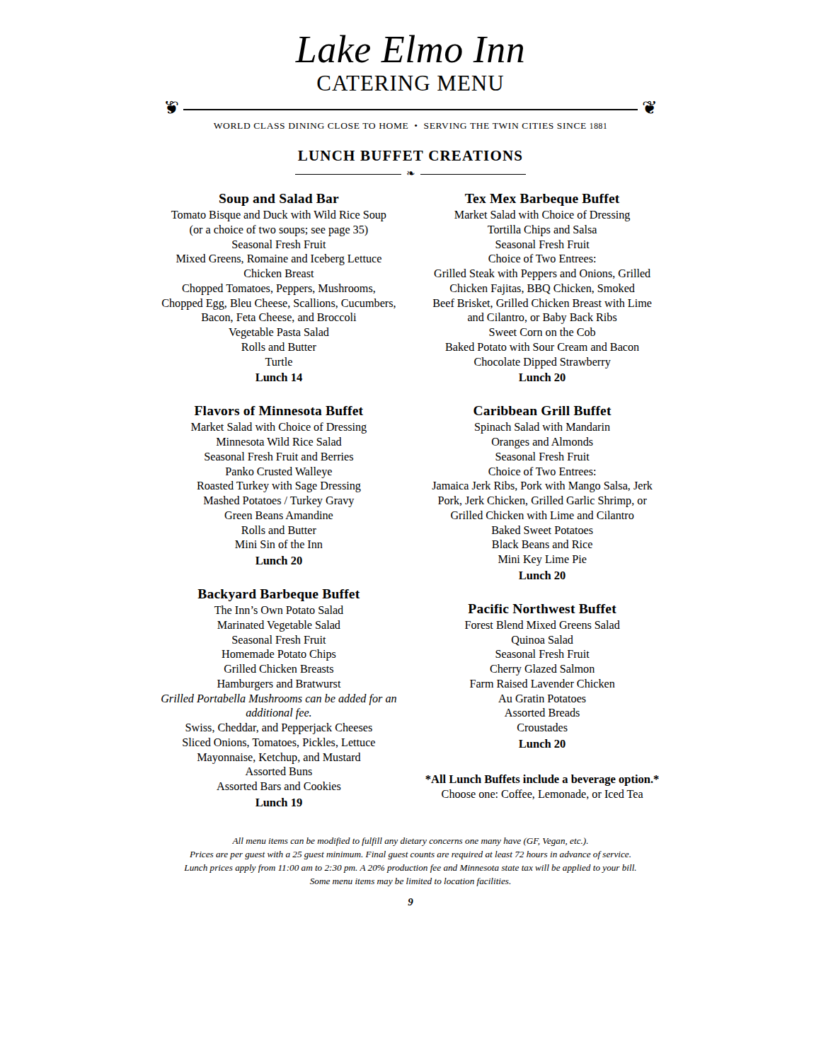Lake Elmo Inn
CATERING MENU
❦ ❦
World Class Dining Close to Home • Serving the Twin Cities Since 1881
LUNCH BUFFET CREATIONS
❧
Soup and Salad Bar
Tomato Bisque and Duck with Wild Rice Soup
(or a choice of two soups; see page 35)
Seasonal Fresh Fruit
Mixed Greens, Romaine and Iceberg Lettuce
Chicken Breast
Chopped Tomatoes, Peppers, Mushrooms,
Chopped Egg, Bleu Cheese, Scallions, Cucumbers,
Bacon, Feta Cheese, and Broccoli
Vegetable Pasta Salad
Rolls and Butter
Turtle
Lunch 14
Flavors of Minnesota Buffet
Market Salad with Choice of Dressing
Minnesota Wild Rice Salad
Seasonal Fresh Fruit and Berries
Panko Crusted Walleye
Roasted Turkey with Sage Dressing
Mashed Potatoes / Turkey Gravy
Green Beans Amandine
Rolls and Butter
Mini Sin of the Inn
Lunch 20
Backyard Barbeque Buffet
The Inn’s Own Potato Salad
Marinated Vegetable Salad
Seasonal Fresh Fruit
Homemade Potato Chips
Grilled Chicken Breasts
Hamburgers and Bratwurst
Grilled Portabella Mushrooms can be added for an additional fee.
Swiss, Cheddar, and Pepperjack Cheeses
Sliced Onions, Tomatoes, Pickles, Lettuce
Mayonnaise, Ketchup, and Mustard
Assorted Buns
Assorted Bars and Cookies
Lunch 19
Tex Mex Barbeque Buffet
Market Salad with Choice of Dressing
Tortilla Chips and Salsa
Seasonal Fresh Fruit
Choice of Two Entrees:
Grilled Steak with Peppers and Onions, Grilled
Chicken Fajitas, BBQ Chicken, Smoked
Beef Brisket, Grilled Chicken Breast with Lime
and Cilantro, or Baby Back Ribs
Sweet Corn on the Cob
Baked Potato with Sour Cream and Bacon
Chocolate Dipped Strawberry
Lunch 20
Caribbean Grill Buffet
Spinach Salad with Mandarin
Oranges and Almonds
Seasonal Fresh Fruit
Choice of Two Entrees:
Jamaica Jerk Ribs, Pork with Mango Salsa, Jerk
Pork, Jerk Chicken, Grilled Garlic Shrimp, or
Grilled Chicken with Lime and Cilantro
Baked Sweet Potatoes
Black Beans and Rice
Mini Key Lime Pie
Lunch 20
Pacific Northwest Buffet
Forest Blend Mixed Greens Salad
Quinoa Salad
Seasonal Fresh Fruit
Cherry Glazed Salmon
Farm Raised Lavender Chicken
Au Gratin Potatoes
Assorted Breads
Croustades
Lunch 20
*All Lunch Buffets include a beverage option.*
Choose one: Coffee, Lemonade, or Iced Tea
All menu items can be modified to fulfill any dietary concerns one many have (GF, Vegan, etc.).
Prices are per guest with a 25 guest minimum. Final guest counts are required at least 72 hours in advance of service.
Lunch prices apply from 11:00 am to 2:30 pm. A 20% production fee and Minnesota state tax will be applied to your bill.
Some menu items may be limited to location facilities.
9